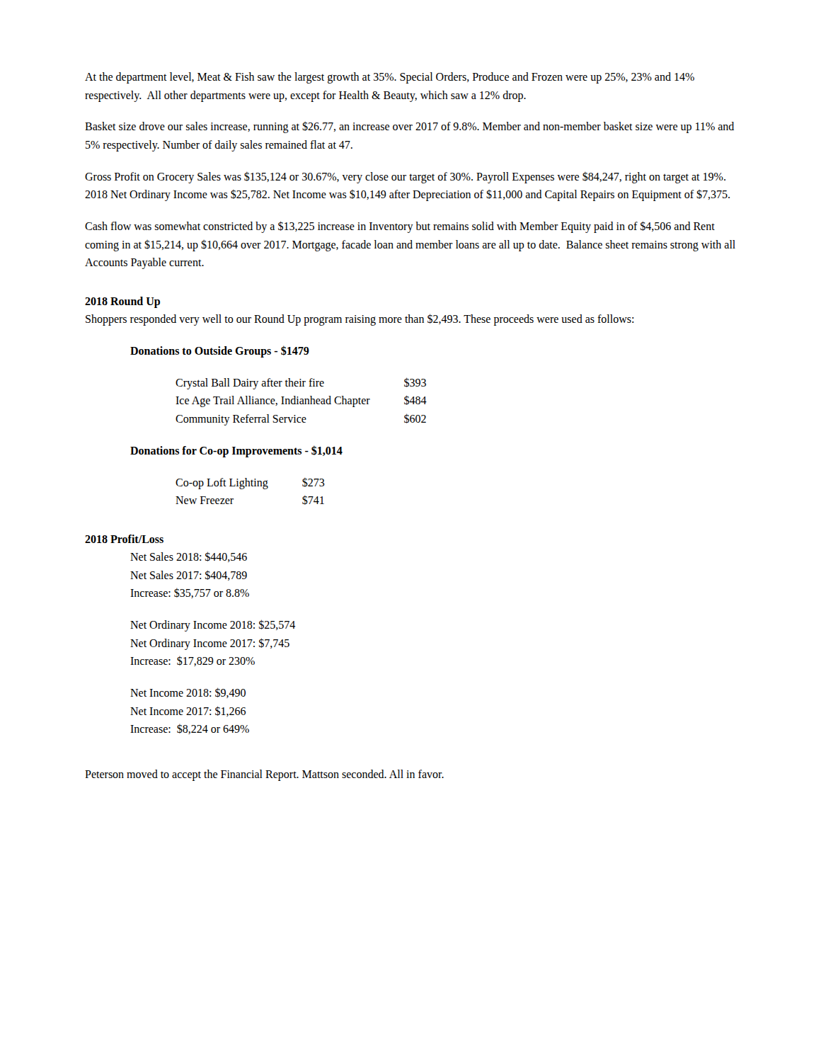At the department level, Meat & Fish saw the largest growth at 35%. Special Orders, Produce and Frozen were up 25%, 23% and 14% respectively. All other departments were up, except for Health & Beauty, which saw a 12% drop.
Basket size drove our sales increase, running at $26.77, an increase over 2017 of 9.8%. Member and non-member basket size were up 11% and 5% respectively. Number of daily sales remained flat at 47.
Gross Profit on Grocery Sales was $135,124 or 30.67%, very close our target of 30%. Payroll Expenses were $84,247, right on target at 19%. 2018 Net Ordinary Income was $25,782. Net Income was $10,149 after Depreciation of $11,000 and Capital Repairs on Equipment of $7,375.
Cash flow was somewhat constricted by a $13,225 increase in Inventory but remains solid with Member Equity paid in of $4,506 and Rent coming in at $15,214, up $10,664 over 2017. Mortgage, facade loan and member loans are all up to date. Balance sheet remains strong with all Accounts Payable current.
2018 Round Up
Shoppers responded very well to our Round Up program raising more than $2,493. These proceeds were used as follows:
Donations to Outside Groups - $1479
| Crystal Ball Dairy after their fire | $393 |
| Ice Age Trail Alliance, Indianhead Chapter | $484 |
| Community Referral Service | $602 |
Donations for Co-op Improvements - $1,014
| Co-op Loft Lighting | $273 |
| New Freezer | $741 |
2018 Profit/Loss
Net Sales 2018: $440,546
Net Sales 2017: $404,789
Increase: $35,757 or 8.8%
Net Ordinary Income 2018: $25,574
Net Ordinary Income 2017: $7,745
Increase: $17,829 or 230%
Net Income 2018: $9,490
Net Income 2017: $1,266
Increase: $8,224 or 649%
Peterson moved to accept the Financial Report. Mattson seconded. All in favor.